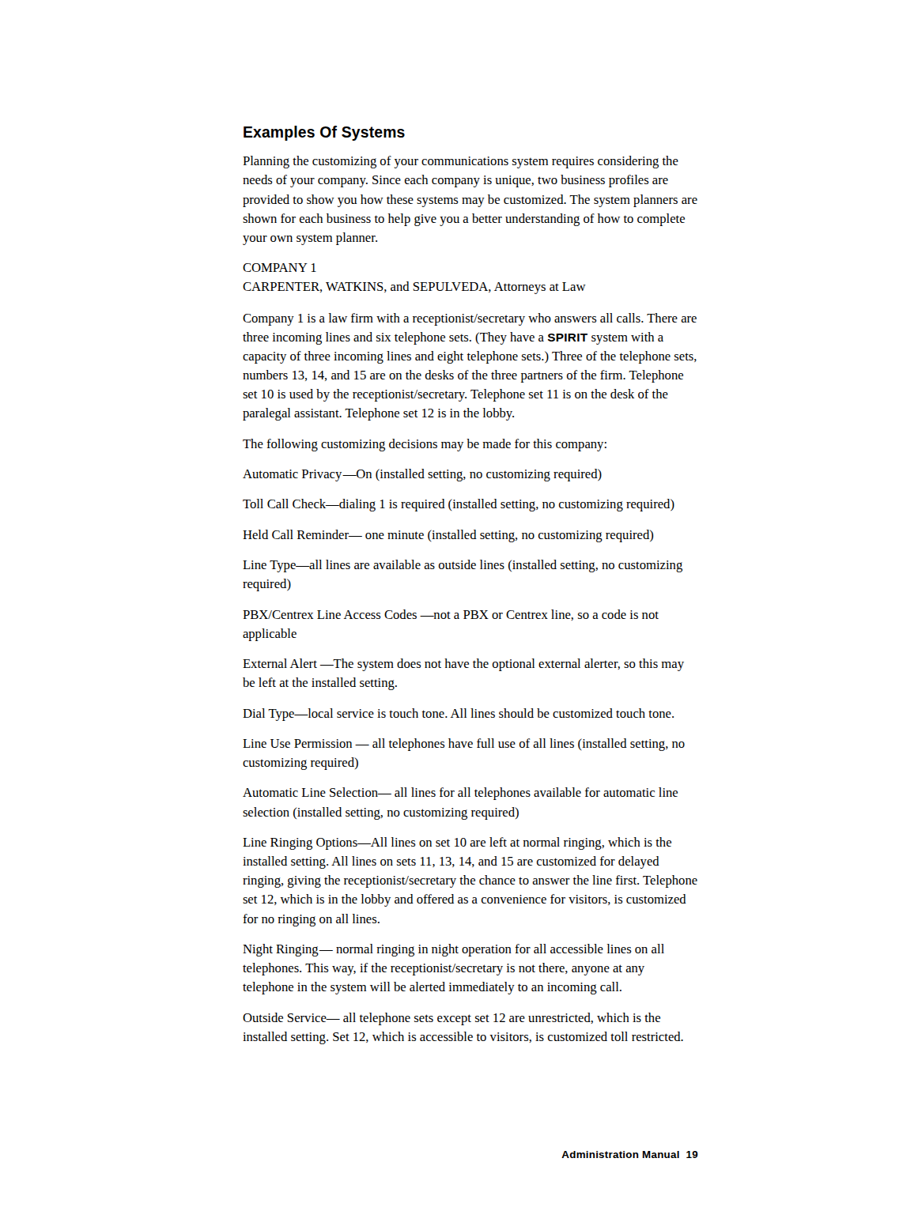Examples Of Systems
Planning the customizing of your communications system requires considering the needs of your company. Since each company is unique, two business profiles are provided to show you how these systems may be customized. The system planners are shown for each business to help give you a better understanding of how to complete your own system planner.
COMPANY 1
CARPENTER, WATKINS, and SEPULVEDA, Attorneys at Law
Company 1 is a law firm with a receptionist/secretary who answers all calls. There are three incoming lines and six telephone sets. (They have a SPIRIT system with a capacity of three incoming lines and eight telephone sets.) Three of the telephone sets, numbers 13, 14, and 15 are on the desks of the three partners of the firm. Telephone set 10 is used by the receptionist/secretary. Telephone set 11 is on the desk of the paralegal assistant. Telephone set 12 is in the lobby.
The following customizing decisions may be made for this company:
Automatic Privacy —On (installed setting, no customizing required)
Toll Call Check—dialing 1 is required (installed setting, no customizing required)
Held Call Reminder— one minute (installed setting, no customizing required)
Line Type—all lines are available as outside lines (installed setting, no customizing required)
PBX/Centrex Line Access Codes —not a PBX or Centrex line, so a code is not applicable
External Alert —The system does not have the optional external alerter, so this may be left at the installed setting.
Dial Type—local service is touch tone. All lines should be customized touch tone.
Line Use Permission — all telephones have full use of all lines (installed setting, no customizing required)
Automatic Line Selection— all lines for all telephones available for automatic line selection (installed setting, no customizing required)
Line Ringing Options—All lines on set 10 are left at normal ringing, which is the installed setting. All lines on sets 11, 13, 14, and 15 are customized for delayed ringing, giving the receptionist/secretary the chance to answer the line first. Telephone set 12, which is in the lobby and offered as a convenience for visitors, is customized for no ringing on all lines.
Night Ringing — normal ringing in night operation for all accessible lines on all telephones. This way, if the receptionist/secretary is not there, anyone at any telephone in the system will be alerted immediately to an incoming call.
Outside Service— all telephone sets except set 12 are unrestricted, which is the installed setting. Set 12, which is accessible to visitors, is customized toll restricted.
Administration Manual 19